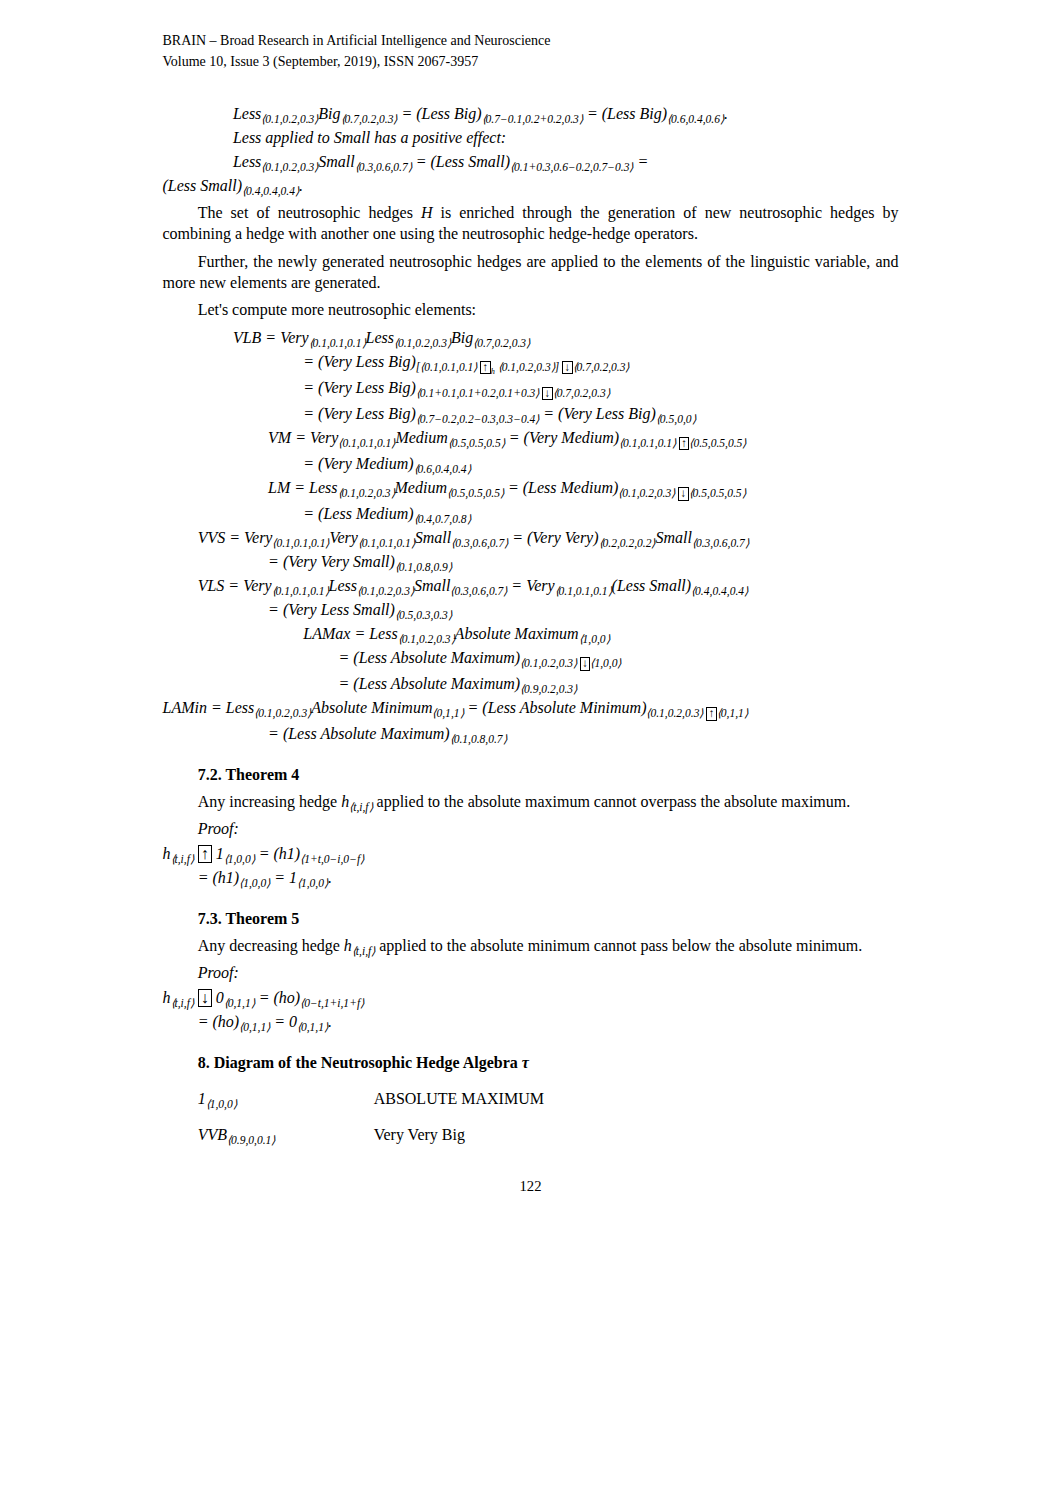BRAIN – Broad Research in Artificial Intelligence and Neuroscience
Volume 10, Issue 3 (September, 2019), ISSN 2067-3957
Less⟨0.1,0.2,0.3⟩Big⟨0.7,0.2,0.3⟩ = (Less Big)⟨0.7−0.1,0.2+0.2,0.3⟩ = (Less Big)⟨0.6,0.4,0.6⟩.
Less applied to Small has a positive effect:
Less⟨0.1,0.2,0.3⟩Small⟨0.3,0.6,0.7⟩ = (Less Small)⟨0.1+0.3,0.6−0.2,0.7−0.3⟩ =
(Less Small)⟨0.4,0.4,0.4⟩.
The set of neutrosophic hedges H is enriched through the generation of new neutrosophic hedges by combining a hedge with another one using the neutrosophic hedge-hedge operators.
Further, the newly generated neutrosophic hedges are applied to the elements of the linguistic variable, and more new elements are generated.
Let's compute more neutrosophic elements:
VLB = Very⟨0.1,0.1,0.1⟩Less⟨0.1,0.2,0.3⟩Big⟨0.7,0.2,0.3⟩
= (Very Less Big)[⟨0.1,0.1,0.1⟩ ↑h ⟨0.1,0.2,0.3⟩] ↓⟨0.7,0.2,0.3⟩
= (Very Less Big)⟨0.1+0.1,0.1+0.2,0.1+0.3⟩ ↓⟨0.7,0.2,0.3⟩
= (Very Less Big)⟨0.7−0.2,0.2−0.3,0.3−0.4⟩ = (Very Less Big)⟨0.5,0,0⟩
VM = Very⟨0.1,0.1,0.1⟩Medium⟨0.5,0.5,0.5⟩ = (Very Medium)⟨0.1,0.1,0.1⟩ ↑⟨0.5,0.5,0.5⟩
= (Very Medium)⟨0.6,0.4,0.4⟩
LM = Less⟨0.1,0.2,0.3⟩Medium⟨0.5,0.5,0.5⟩ = (Less Medium)⟨0.1,0.2,0.3⟩ ↓⟨0.5,0.5,0.5⟩
= (Less Medium)⟨0.4,0.7,0.8⟩
VVS = Very⟨0.1,0.1,0.1⟩Very⟨0.1,0.1,0.1⟩Small⟨0.3,0.6,0.7⟩ = (Very Very)⟨0.2,0.2,0.2⟩Small⟨0.3,0.6,0.7⟩
= (Very Very Small)⟨0.1,0.8,0.9⟩
VLS = Very⟨0.1,0.1,0.1⟩Less⟨0.1,0.2,0.3⟩Small⟨0.3,0.6,0.7⟩ = Very⟨0.1,0.1,0.1⟩(Less Small)⟨0.4,0.4,0.4⟩
= (Very Less Small)⟨0.5,0.3,0.3⟩
LAMax = Less⟨0.1,0.2,0.3⟩Absolute Maximum⟨1,0,0⟩
= (Less Absolute Maximum)⟨0.1,0.2,0.3⟩ ↓⟨1,0,0⟩
= (Less Absolute Maximum)⟨0.9,0.2,0.3⟩
LAMin = Less⟨0.1,0.2,0.3⟩Absolute Minimum⟨0,1,1⟩ = (Less Absolute Minimum)⟨0.1,0.2,0.3⟩ ↑⟨0,1,1⟩
= (Less Absolute Maximum)⟨0.1,0.8,0.7⟩
7.2. Theorem 4
Any increasing hedge h⟨t,i,f⟩ applied to the absolute maximum cannot overpass the absolute maximum.
Proof:
h⟨t,i,f⟩ ↑ 1⟨1,0,0⟩ = (h1)⟨1+t,0−i,0−f⟩
= (h1)⟨1,0,0⟩ = 1⟨1,0,0⟩.
7.3. Theorem 5
Any decreasing hedge h⟨t,i,f⟩ applied to the absolute minimum cannot pass below the absolute minimum.
Proof:
h⟨t,i,f⟩ ↓ 0⟨0,1,1⟩ = (ho)⟨0−t,1+i,1+f⟩
= (ho)⟨0,1,1⟩ = 0⟨0,1,1⟩.
8. Diagram of the Neutrosophic Hedge Algebra τ
1⟨1,0,0⟩ ABSOLUTE MAXIMUM
VVB⟨0.9,0,0.1⟩ Very Very Big
122